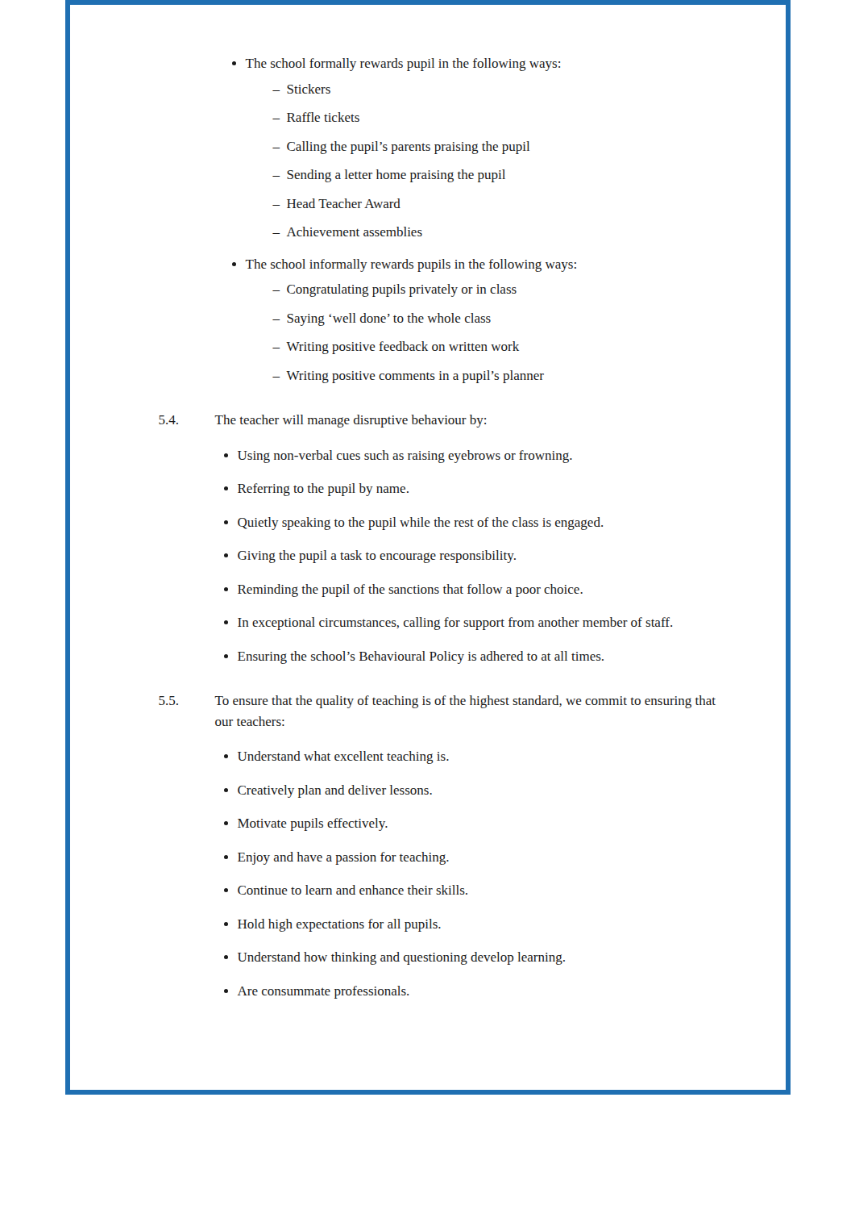The school formally rewards pupil in the following ways:
Stickers
Raffle tickets
Calling the pupil’s parents praising the pupil
Sending a letter home praising the pupil
Head Teacher Award
Achievement assemblies
The school informally rewards pupils in the following ways:
Congratulating pupils privately or in class
Saying ‘well done’ to the whole class
Writing positive feedback on written work
Writing positive comments in a pupil’s planner
5.4.
The teacher will manage disruptive behaviour by:
Using non-verbal cues such as raising eyebrows or frowning.
Referring to the pupil by name.
Quietly speaking to the pupil while the rest of the class is engaged.
Giving the pupil a task to encourage responsibility.
Reminding the pupil of the sanctions that follow a poor choice.
In exceptional circumstances, calling for support from another member of staff.
Ensuring the school’s Behavioural Policy is adhered to at all times.
5.5.
To ensure that the quality of teaching is of the highest standard, we commit to ensuring that our teachers:
Understand what excellent teaching is.
Creatively plan and deliver lessons.
Motivate pupils effectively.
Enjoy and have a passion for teaching.
Continue to learn and enhance their skills.
Hold high expectations for all pupils.
Understand how thinking and questioning develop learning.
Are consummate professionals.